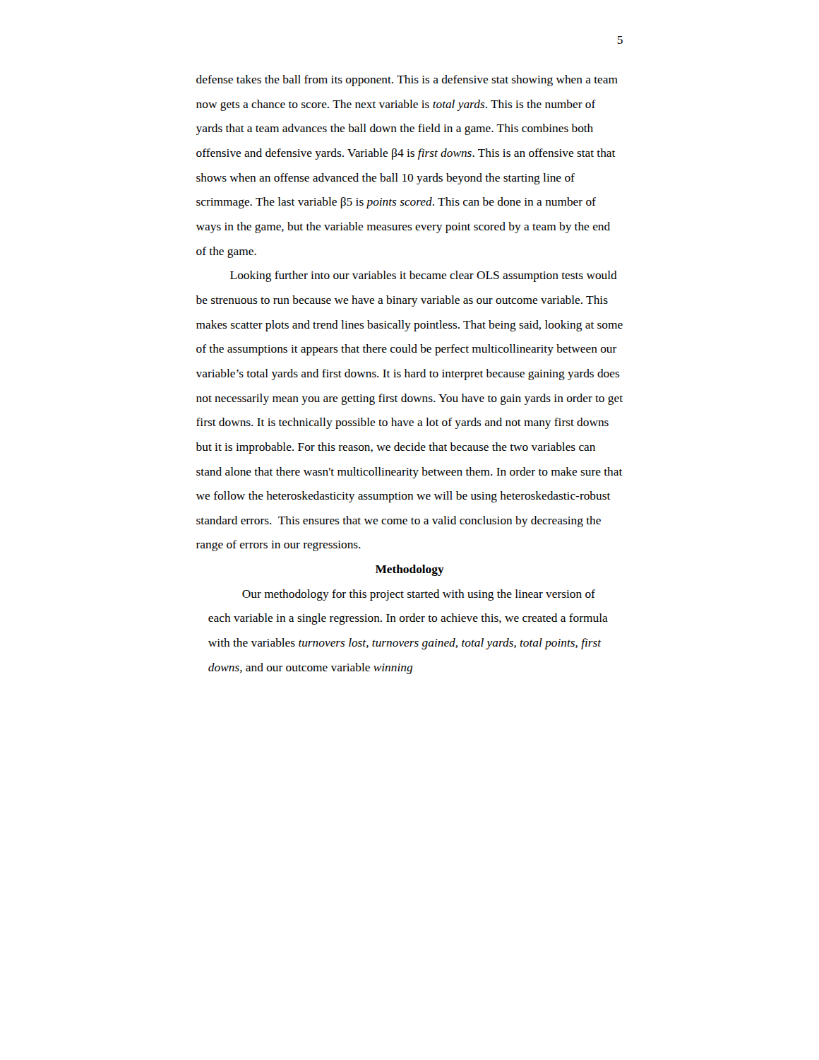5
defense takes the ball from its opponent. This is a defensive stat showing when a team now gets a chance to score. The next variable is total yards. This is the number of yards that a team advances the ball down the field in a game. This combines both offensive and defensive yards. Variable β4 is first downs. This is an offensive stat that shows when an offense advanced the ball 10 yards beyond the starting line of scrimmage. The last variable β5 is points scored. This can be done in a number of ways in the game, but the variable measures every point scored by a team by the end of the game.
Looking further into our variables it became clear OLS assumption tests would be strenuous to run because we have a binary variable as our outcome variable. This makes scatter plots and trend lines basically pointless. That being said, looking at some of the assumptions it appears that there could be perfect multicollinearity between our variable’s total yards and first downs. It is hard to interpret because gaining yards does not necessarily mean you are getting first downs. You have to gain yards in order to get first downs. It is technically possible to have a lot of yards and not many first downs but it is improbable. For this reason, we decide that because the two variables can stand alone that there wasn't multicollinearity between them. In order to make sure that we follow the heteroskedasticity assumption we will be using heteroskedastic-robust standard errors. This ensures that we come to a valid conclusion by decreasing the range of errors in our regressions.
Methodology
Our methodology for this project started with using the linear version of each variable in a single regression. In order to achieve this, we created a formula with the variables turnovers lost, turnovers gained, total yards, total points, first downs, and our outcome variable winning